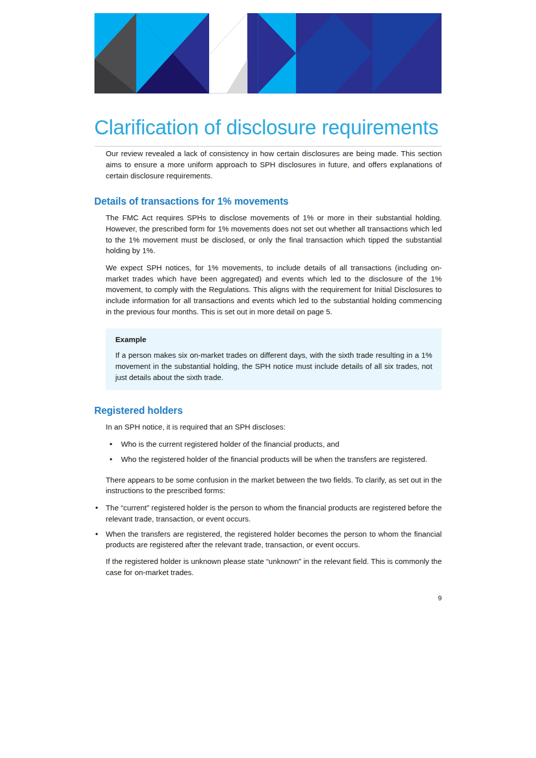Clarification of disclosure requirements
Our review revealed a lack of consistency in how certain disclosures are being made. This section aims to ensure a more uniform approach to SPH disclosures in future, and offers explanations of certain disclosure requirements.
Details of transactions for 1% movements
The FMC Act requires SPHs to disclose movements of 1% or more in their substantial holding. However, the prescribed form for 1% movements does not set out whether all transactions which led to the 1% movement must be disclosed, or only the final transaction which tipped the substantial holding by 1%.
We expect SPH notices, for 1% movements, to include details of all transactions (including on-market trades which have been aggregated) and events which led to the disclosure of the 1% movement, to comply with the Regulations. This aligns with the requirement for Initial Disclosures to include information for all transactions and events which led to the substantial holding commencing in the previous four months. This is set out in more detail on page 5.
Example
If a person makes six on-market trades on different days, with the sixth trade resulting in a 1% movement in the substantial holding, the SPH notice must include details of all six trades, not just details about the sixth trade.
Registered holders
In an SPH notice, it is required that an SPH discloses:
Who is the current registered holder of the financial products, and
Who the registered holder of the financial products will be when the transfers are registered.
There appears to be some confusion in the market between the two fields. To clarify, as set out in the instructions to the prescribed forms:
The “current” registered holder is the person to whom the financial products are registered before the relevant trade, transaction, or event occurs.
When the transfers are registered, the registered holder becomes the person to whom the financial products are registered after the relevant trade, transaction, or event occurs.
If the registered holder is unknown please state “unknown” in the relevant field. This is commonly the case for on-market trades.
9